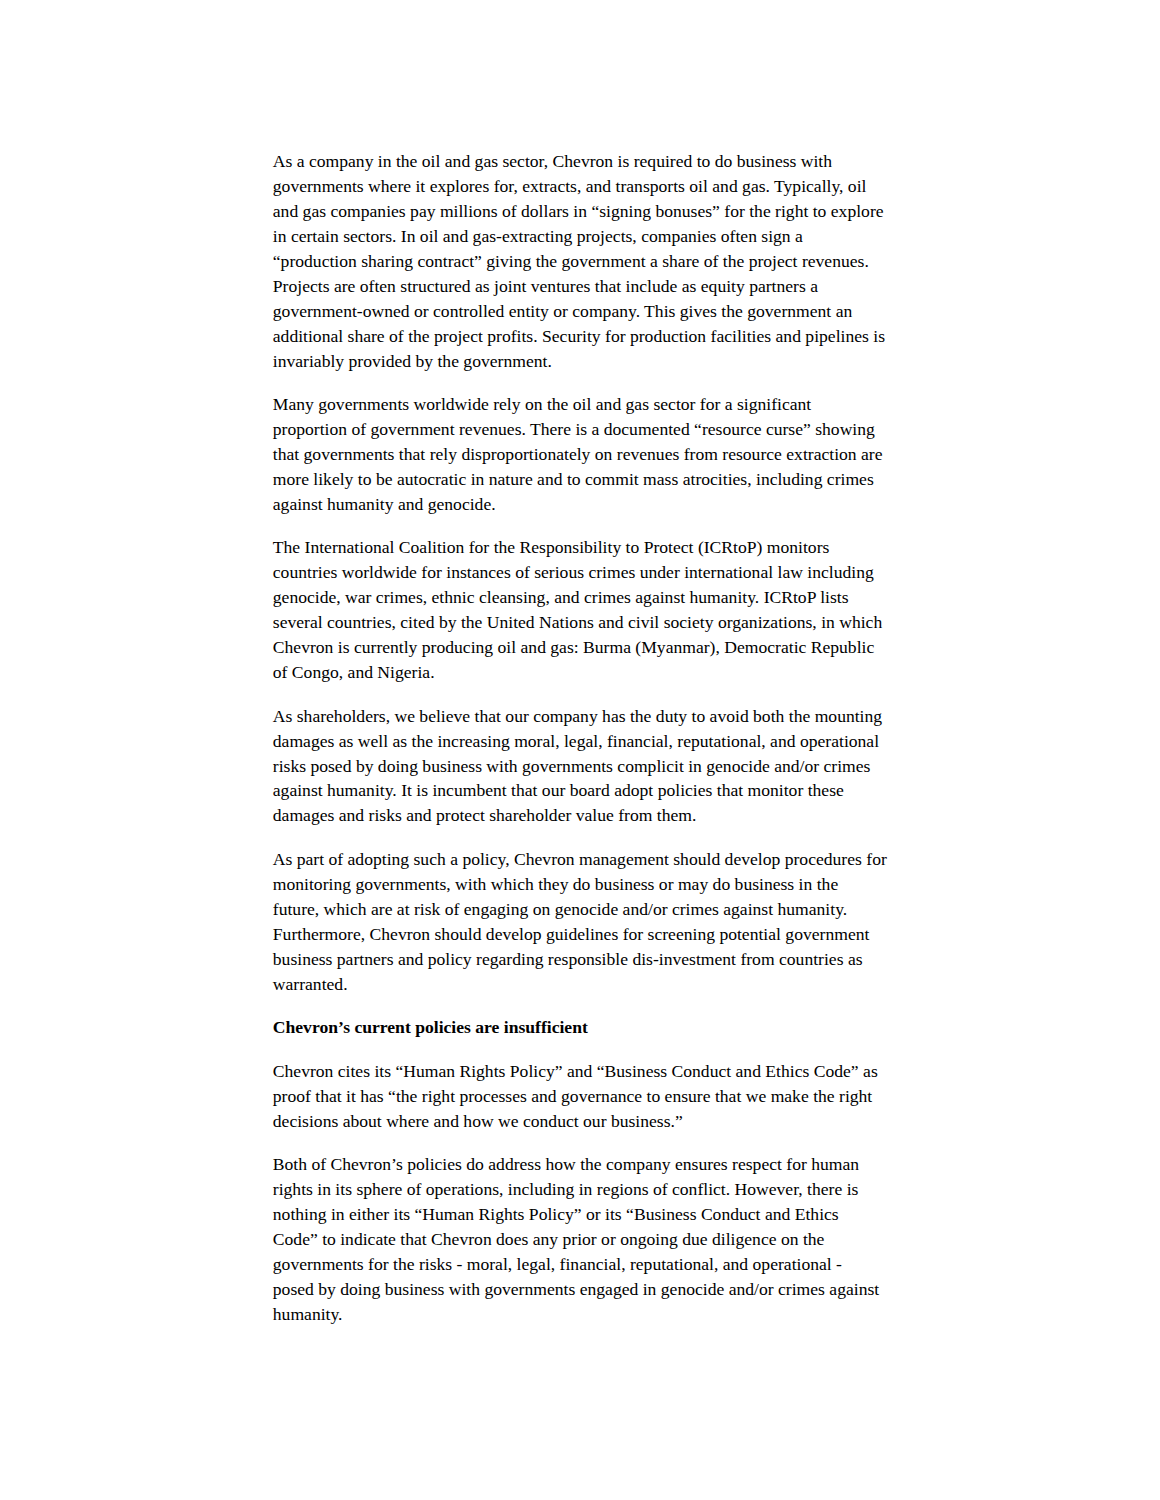As a company in the oil and gas sector, Chevron is required to do business with governments where it explores for, extracts, and transports oil and gas. Typically, oil and gas companies pay millions of dollars in “signing bonuses” for the right to explore in certain sectors. In oil and gas-extracting projects, companies often sign a “production sharing contract” giving the government a share of the project revenues. Projects are often structured as joint ventures that include as equity partners a government-owned or controlled entity or company. This gives the government an additional share of the project profits. Security for production facilities and pipelines is invariably provided by the government.
Many governments worldwide rely on the oil and gas sector for a significant proportion of government revenues. There is a documented “resource curse” showing that governments that rely disproportionately on revenues from resource extraction are more likely to be autocratic in nature and to commit mass atrocities, including crimes against humanity and genocide.
The International Coalition for the Responsibility to Protect (ICRtoP) monitors countries worldwide for instances of serious crimes under international law including genocide, war crimes, ethnic cleansing, and crimes against humanity. ICRtoP lists several countries, cited by the United Nations and civil society organizations, in which Chevron is currently producing oil and gas: Burma (Myanmar), Democratic Republic of Congo, and Nigeria.
As shareholders, we believe that our company has the duty to avoid both the mounting damages as well as the increasing moral, legal, financial, reputational, and operational risks posed by doing business with governments complicit in genocide and/or crimes against humanity. It is incumbent that our board adopt policies that monitor these damages and risks and protect shareholder value from them.
As part of adopting such a policy, Chevron management should develop procedures for monitoring governments, with which they do business or may do business in the future, which are at risk of engaging on genocide and/or crimes against humanity. Furthermore, Chevron should develop guidelines for screening potential government business partners and policy regarding responsible dis-investment from countries as warranted.
Chevron’s current policies are insufficient
Chevron cites its “Human Rights Policy” and “Business Conduct and Ethics Code” as proof that it has “the right processes and governance to ensure that we make the right decisions about where and how we conduct our business.”
Both of Chevron’s policies do address how the company ensures respect for human rights in its sphere of operations, including in regions of conflict. However, there is nothing in either its “Human Rights Policy” or its “Business Conduct and Ethics Code” to indicate that Chevron does any prior or ongoing due diligence on the governments for the risks - moral, legal, financial, reputational, and operational - posed by doing business with governments engaged in genocide and/or crimes against humanity.